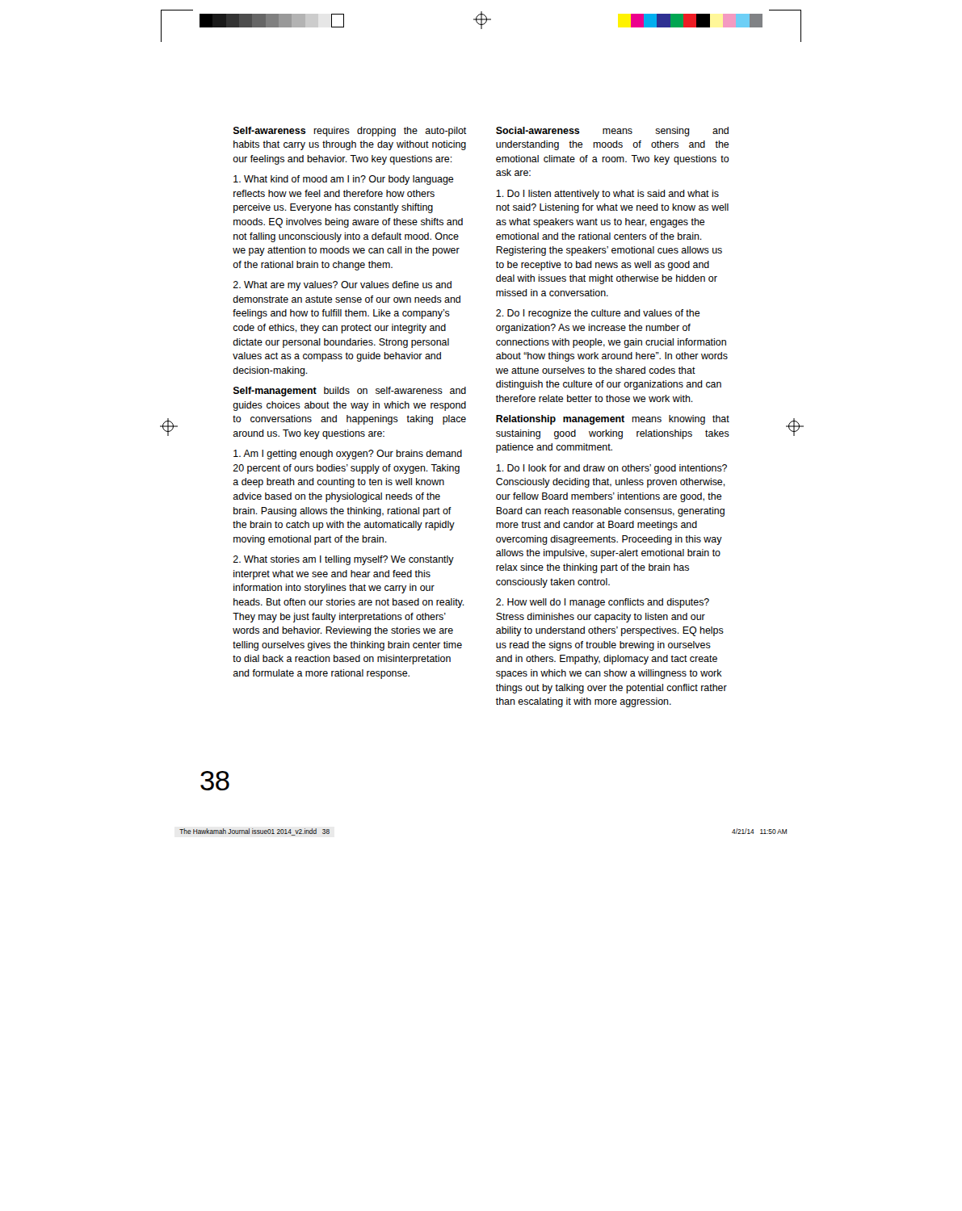Self-awareness requires dropping the auto-pilot habits that carry us through the day without noticing our feelings and behavior. Two key questions are:
1. What kind of mood am I in? Our body language reflects how we feel and therefore how others perceive us. Everyone has constantly shifting moods. EQ involves being aware of these shifts and not falling unconsciously into a default mood. Once we pay attention to moods we can call in the power of the rational brain to change them.
2. What are my values? Our values define us and demonstrate an astute sense of our own needs and feelings and how to fulfill them. Like a company’s code of ethics, they can protect our integrity and dictate our personal boundaries. Strong personal values act as a compass to guide behavior and decision-making.
Self-management builds on self-awareness and guides choices about the way in which we respond to conversations and happenings taking place around us. Two key questions are:
1. Am I getting enough oxygen? Our brains demand 20 percent of ours bodies’ supply of oxygen. Taking a deep breath and counting to ten is well known advice based on the physiological needs of the brain. Pausing allows the thinking, rational part of the brain to catch up with the automatically rapidly moving emotional part of the brain.
2. What stories am I telling myself? We constantly interpret what we see and hear and feed this information into storylines that we carry in our heads. But often our stories are not based on reality. They may be just faulty interpretations of others’ words and behavior. Reviewing the stories we are telling ourselves gives the thinking brain center time to dial back a reaction based on misinterpretation and formulate a more rational response.
Social-awareness means sensing and understanding the moods of others and the emotional climate of a room. Two key questions to ask are:
1. Do I listen attentively to what is said and what is not said? Listening for what we need to know as well as what speakers want us to hear, engages the emotional and the rational centers of the brain. Registering the speakers’ emotional cues allows us to be receptive to bad news as well as good and deal with issues that might otherwise be hidden or missed in a conversation.
2. Do I recognize the culture and values of the organization? As we increase the number of connections with people, we gain crucial information about “how things work around here”. In other words we attune ourselves to the shared codes that distinguish the culture of our organizations and can therefore relate better to those we work with.
Relationship management means knowing that sustaining good working relationships takes patience and commitment.
1. Do I look for and draw on others’ good intentions? Consciously deciding that, unless proven otherwise, our fellow Board members’ intentions are good, the Board can reach reasonable consensus, generating more trust and candor at Board meetings and overcoming disagreements. Proceeding in this way allows the impulsive, super-alert emotional brain to relax since the thinking part of the brain has consciously taken control.
2. How well do I manage conflicts and disputes? Stress diminishes our capacity to listen and our ability to understand others’ perspectives. EQ helps us read the signs of trouble brewing in ourselves and in others. Empathy, diplomacy and tact create spaces in which we can show a willingness to work things out by talking over the potential conflict rather than escalating it with more aggression.
38
The Hawkamah Journal issue01 2014_v2.indd 38 4/21/14 11:50 AM